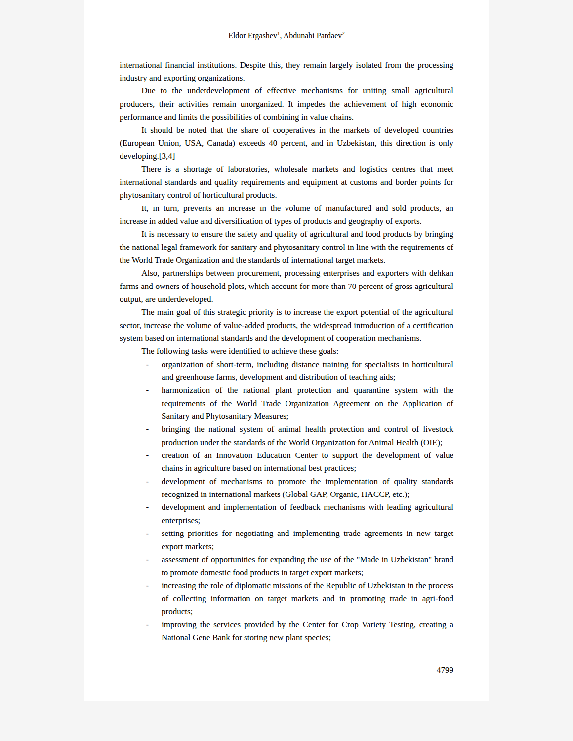Eldor Ergashev1, Abdunabi Pardaev2
international financial institutions. Despite this, they remain largely isolated from the processing industry and exporting organizations.
Due to the underdevelopment of effective mechanisms for uniting small agricultural producers, their activities remain unorganized. It impedes the achievement of high economic performance and limits the possibilities of combining in value chains.
It should be noted that the share of cooperatives in the markets of developed countries (European Union, USA, Canada) exceeds 40 percent, and in Uzbekistan, this direction is only developing.[3,4]
There is a shortage of laboratories, wholesale markets and logistics centres that meet international standards and quality requirements and equipment at customs and border points for phytosanitary control of horticultural products.
It, in turn, prevents an increase in the volume of manufactured and sold products, an increase in added value and diversification of types of products and geography of exports.
It is necessary to ensure the safety and quality of agricultural and food products by bringing the national legal framework for sanitary and phytosanitary control in line with the requirements of the World Trade Organization and the standards of international target markets.
Also, partnerships between procurement, processing enterprises and exporters with dehkan farms and owners of household plots, which account for more than 70 percent of gross agricultural output, are underdeveloped.
The main goal of this strategic priority is to increase the export potential of the agricultural sector, increase the volume of value-added products, the widespread introduction of a certification system based on international standards and the development of cooperation mechanisms.
The following tasks were identified to achieve these goals:
organization of short-term, including distance training for specialists in horticultural and greenhouse farms, development and distribution of teaching aids;
harmonization of the national plant protection and quarantine system with the requirements of the World Trade Organization Agreement on the Application of Sanitary and Phytosanitary Measures;
bringing the national system of animal health protection and control of livestock production under the standards of the World Organization for Animal Health (OIE);
creation of an Innovation Education Center to support the development of value chains in agriculture based on international best practices;
development of mechanisms to promote the implementation of quality standards recognized in international markets (Global GAP, Organic, HACCP, etc.);
development and implementation of feedback mechanisms with leading agricultural enterprises;
setting priorities for negotiating and implementing trade agreements in new target export markets;
assessment of opportunities for expanding the use of the "Made in Uzbekistan" brand to promote domestic food products in target export markets;
increasing the role of diplomatic missions of the Republic of Uzbekistan in the process of collecting information on target markets and in promoting trade in agri-food products;
improving the services provided by the Center for Crop Variety Testing, creating a National Gene Bank for storing new plant species;
4799